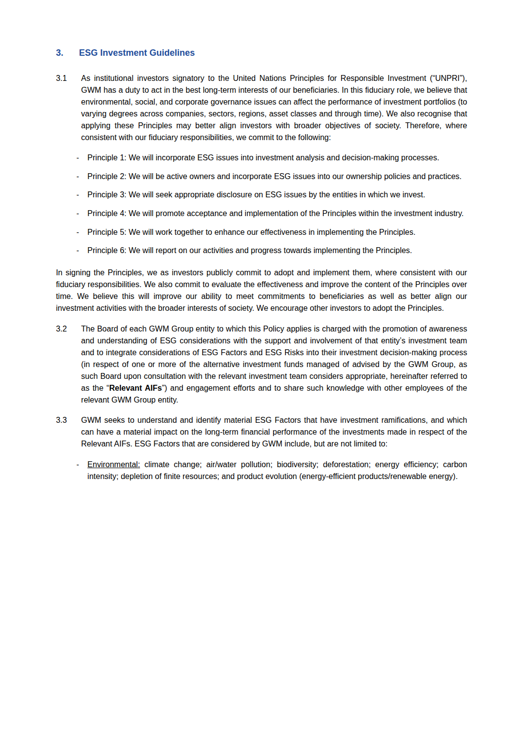3. ESG Investment Guidelines
3.1
As institutional investors signatory to the United Nations Principles for Responsible Investment (“UNPRI”), GWM has a duty to act in the best long-term interests of our beneficiaries. In this fiduciary role, we believe that environmental, social, and corporate governance issues can affect the performance of investment portfolios (to varying degrees across companies, sectors, regions, asset classes and through time). We also recognise that applying these Principles may better align investors with broader objectives of society. Therefore, where consistent with our fiduciary responsibilities, we commit to the following:
Principle 1: We will incorporate ESG issues into investment analysis and decision-making processes.
Principle 2: We will be active owners and incorporate ESG issues into our ownership policies and practices.
Principle 3: We will seek appropriate disclosure on ESG issues by the entities in which we invest.
Principle 4: We will promote acceptance and implementation of the Principles within the investment industry.
Principle 5: We will work together to enhance our effectiveness in implementing the Principles.
Principle 6: We will report on our activities and progress towards implementing the Principles.
In signing the Principles, we as investors publicly commit to adopt and implement them, where consistent with our fiduciary responsibilities. We also commit to evaluate the effectiveness and improve the content of the Principles over time. We believe this will improve our ability to meet commitments to beneficiaries as well as better align our investment activities with the broader interests of society. We encourage other investors to adopt the Principles.
3.2
The Board of each GWM Group entity to which this Policy applies is charged with the promotion of awareness and understanding of ESG considerations with the support and involvement of that entity’s investment team and to integrate considerations of ESG Factors and ESG Risks into their investment decision-making process (in respect of one or more of the alternative investment funds managed of advised by the GWM Group, as such Board upon consultation with the relevant investment team considers appropriate, hereinafter referred to as the “Relevant AIFs”) and engagement efforts and to share such knowledge with other employees of the relevant GWM Group entity.
3.3
GWM seeks to understand and identify material ESG Factors that have investment ramifications, and which can have a material impact on the long-term financial performance of the investments made in respect of the Relevant AIFs. ESG Factors that are considered by GWM include, but are not limited to:
Environmental: climate change; air/water pollution; biodiversity; deforestation; energy efficiency; carbon intensity; depletion of finite resources; and product evolution (energy-efficient products/renewable energy).